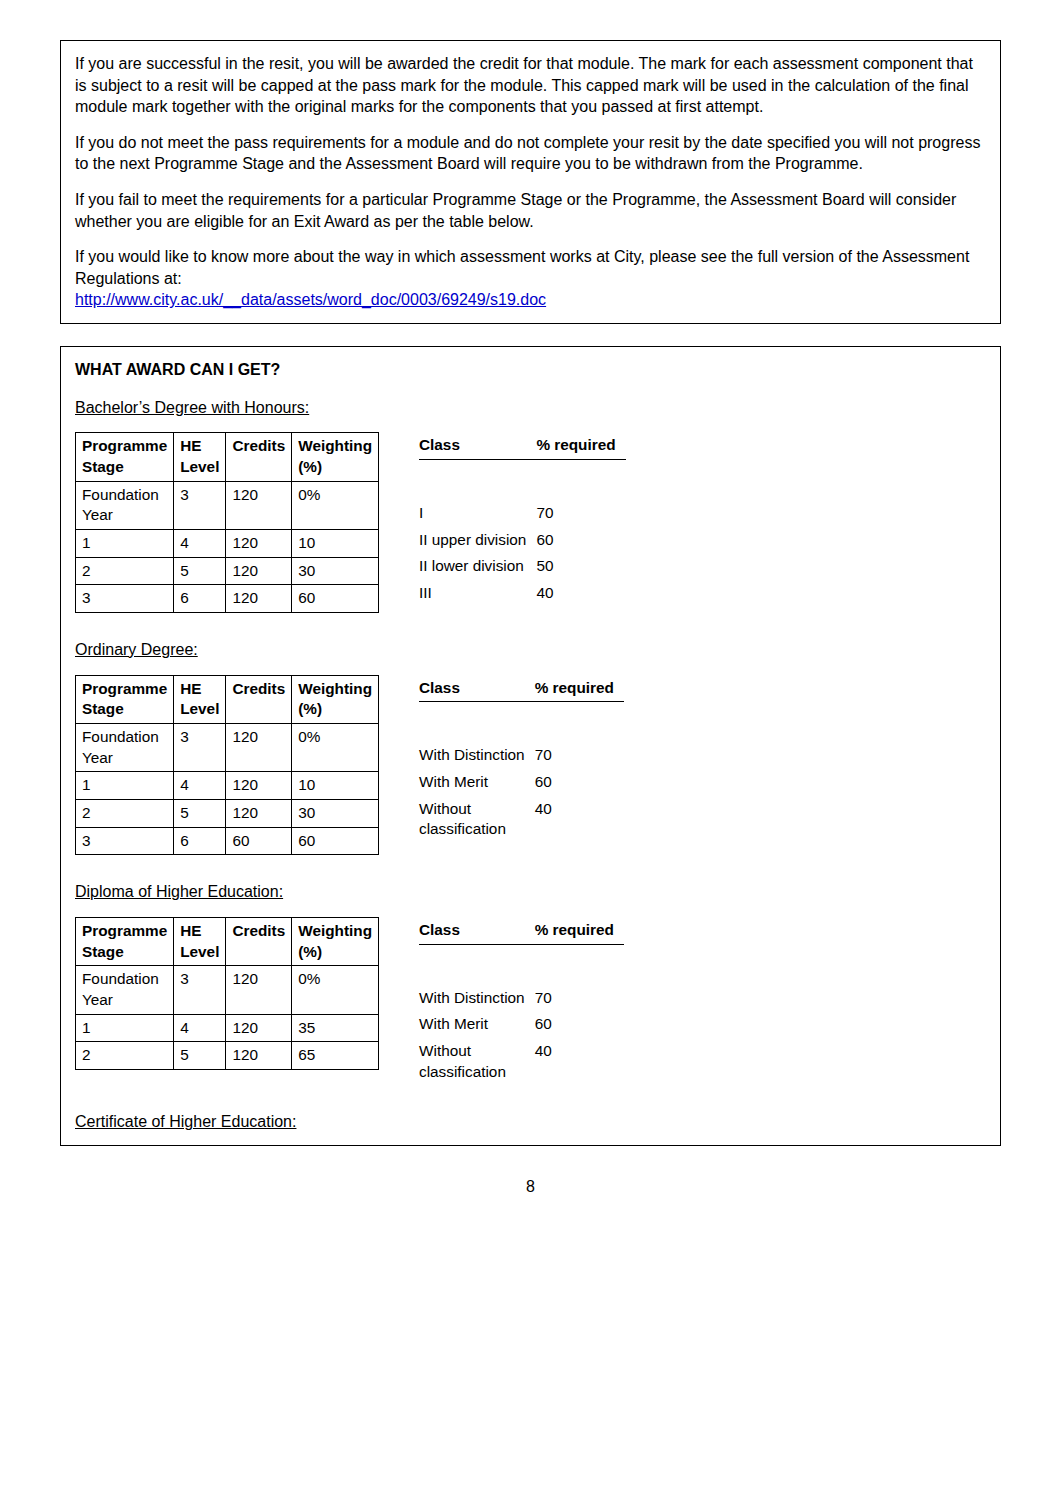If you are successful in the resit, you will be awarded the credit for that module. The mark for each assessment component that is subject to a resit will be capped at the pass mark for the module. This capped mark will be used in the calculation of the final module mark together with the original marks for the components that you passed at first attempt.
If you do not meet the pass requirements for a module and do not complete your resit by the date specified you will not progress to the next Programme Stage and the Assessment Board will require you to be withdrawn from the Programme.
If you fail to meet the requirements for a particular Programme Stage or the Programme, the Assessment Board will consider whether you are eligible for an Exit Award as per the table below.
If you would like to know more about the way in which assessment works at City, please see the full version of the Assessment Regulations at:
http://www.city.ac.uk/__data/assets/word_doc/0003/69249/s19.doc
WHAT AWARD CAN I GET?
Bachelor’s Degree with Honours:
| Programme Stage | HE Level | Credits | Weighting (%) |
| --- | --- | --- | --- |
| Foundation Year | 3 | 120 | 0% |
| 1 | 4 | 120 | 10 |
| 2 | 5 | 120 | 30 |
| 3 | 6 | 120 | 60 |
| Class | % required |
| --- | --- |
| I | 70 |
| II upper division | 60 |
| II lower division | 50 |
| III | 40 |
Ordinary Degree:
| Programme Stage | HE Level | Credits | Weighting (%) |
| --- | --- | --- | --- |
| Foundation Year | 3 | 120 | 0% |
| 1 | 4 | 120 | 10 |
| 2 | 5 | 120 | 30 |
| 3 | 6 | 60 | 60 |
| Class | % required |
| --- | --- |
| With Distinction | 70 |
| With Merit | 60 |
| Without classification | 40 |
Diploma of Higher Education:
| Programme Stage | HE Level | Credits | Weighting (%) |
| --- | --- | --- | --- |
| Foundation Year | 3 | 120 | 0% |
| 1 | 4 | 120 | 35 |
| 2 | 5 | 120 | 65 |
| Class | % required |
| --- | --- |
| With Distinction | 70 |
| With Merit | 60 |
| Without classification | 40 |
Certificate of Higher Education:
8